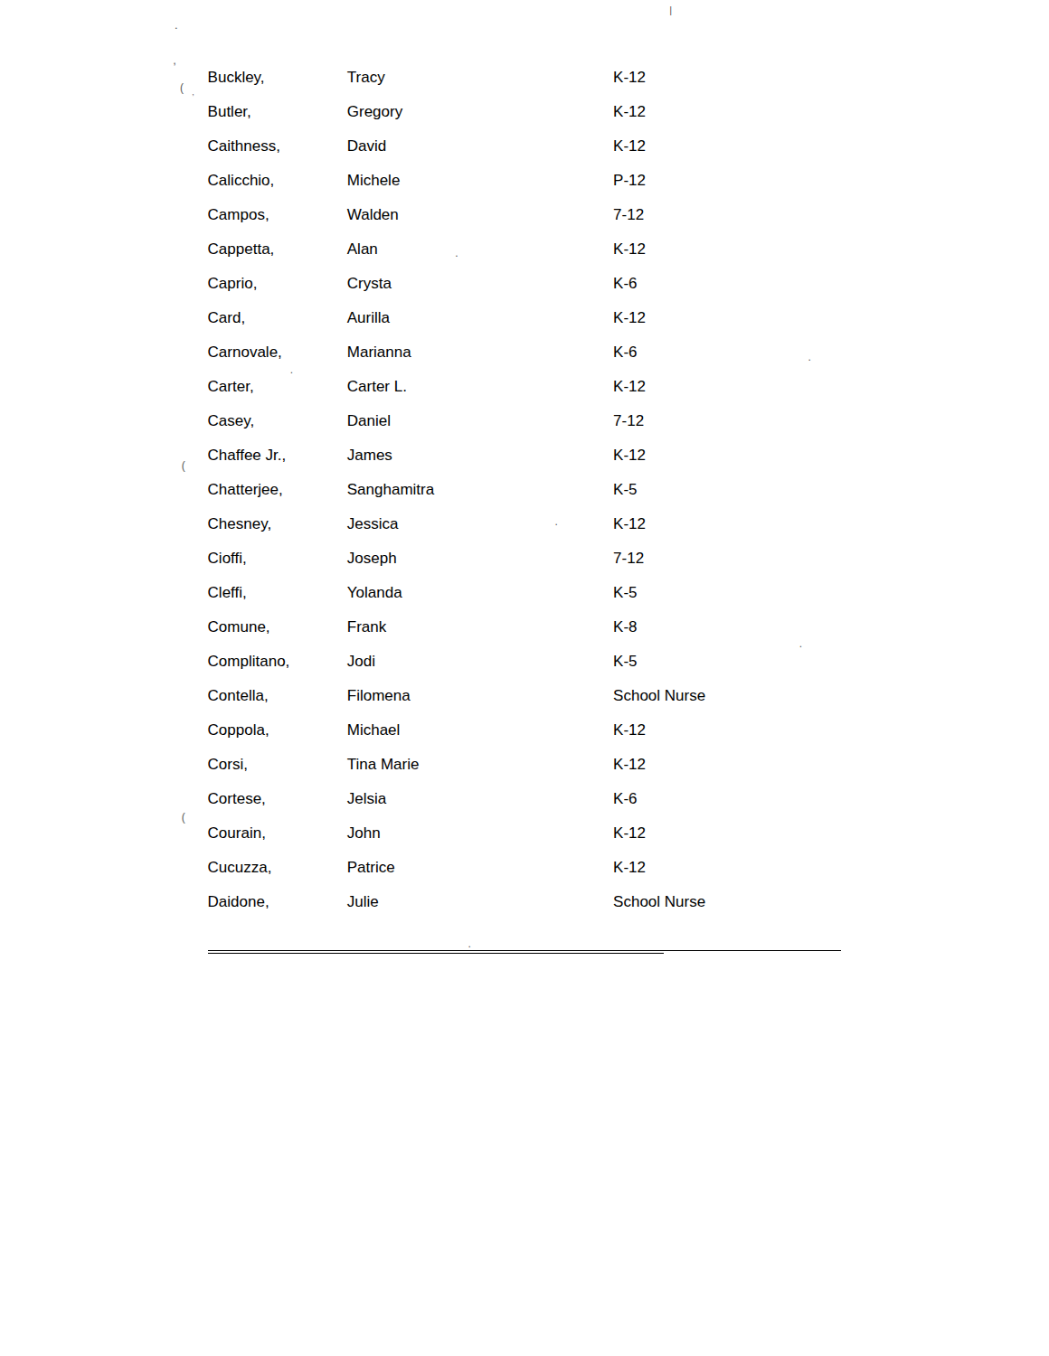| . , ( , ( ( . . . . . .
| Buckley, | Tracy | K-12 |
| Butler, | Gregory | K-12 |
| Caithness, | David | K-12 |
| Calicchio, | Michele | P-12 |
| Campos, | Walden | 7-12 |
| Cappetta, | Alan | K-12 |
| Caprio, | Crysta | K-6 |
| Card, | Aurilla | K-12 |
| Carnovale, | Marianna | K-6 |
| Carter, | Carter L. | K-12 |
| Casey, | Daniel | 7-12 |
| Chaffee Jr., | James | K-12 |
| Chatterjee, | Sanghamitra | K-5 |
| Chesney, | Jessica | K-12 |
| Cioffi, | Joseph | 7-12 |
| Cleffi, | Yolanda | K-5 |
| Comune, | Frank | K-8 |
| Complitano, | Jodi | K-5 |
| Contella, | Filomena | School Nurse |
| Coppola, | Michael | K-12 |
| Corsi, | Tina Marie | K-12 |
| Cortese, | Jelsia | K-6 |
| Courain, | John | K-12 |
| Cucuzza, | Patrice | K-12 |
| Daidone, | Julie | School Nurse |